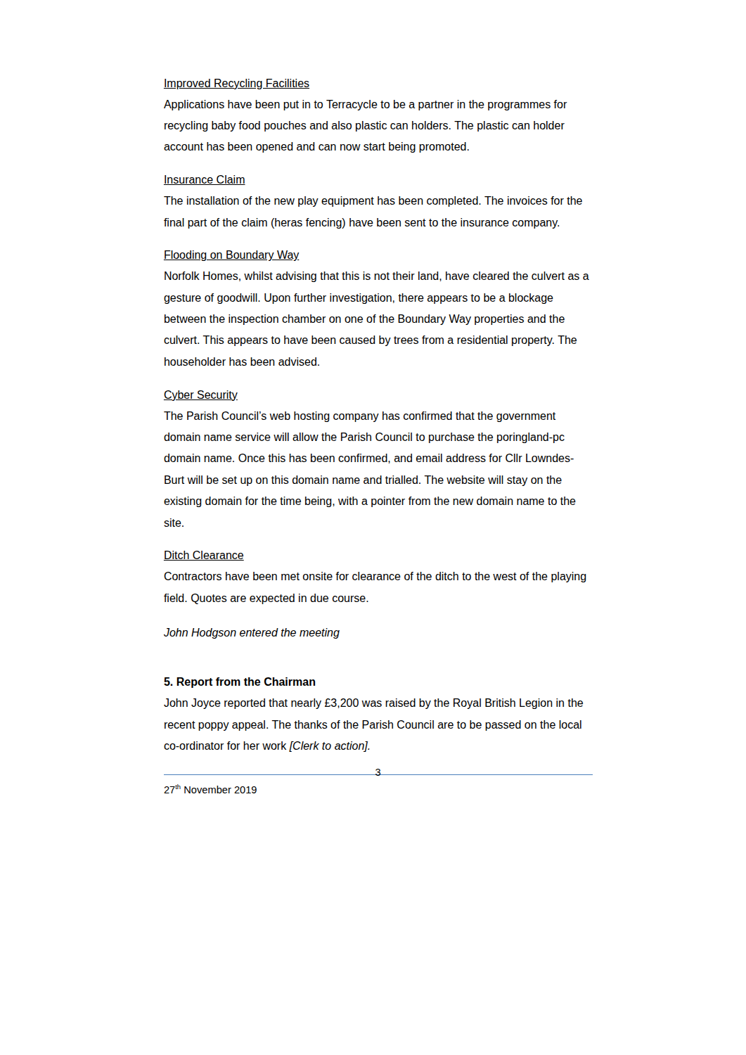Improved Recycling Facilities
Applications have been put in to Terracycle to be a partner in the programmes for recycling baby food pouches and also plastic can holders. The plastic can holder account has been opened and can now start being promoted.
Insurance Claim
The installation of the new play equipment has been completed. The invoices for the final part of the claim (heras fencing) have been sent to the insurance company.
Flooding on Boundary Way
Norfolk Homes, whilst advising that this is not their land, have cleared the culvert as a gesture of goodwill. Upon further investigation, there appears to be a blockage between the inspection chamber on one of the Boundary Way properties and the culvert. This appears to have been caused by trees from a residential property. The householder has been advised.
Cyber Security
The Parish Council’s web hosting company has confirmed that the government domain name service will allow the Parish Council to purchase the poringland-pc domain name. Once this has been confirmed, and email address for Cllr Lowndes-Burt will be set up on this domain name and trialled. The website will stay on the existing domain for the time being, with a pointer from the new domain name to the site.
Ditch Clearance
Contractors have been met onsite for clearance of the ditch to the west of the playing field. Quotes are expected in due course.
John Hodgson entered the meeting
5. Report from the Chairman
John Joyce reported that nearly £3,200 was raised by the Royal British Legion in the recent poppy appeal. The thanks of the Parish Council are to be passed on the local co-ordinator for her work [Clerk to action].
3 27th November 2019